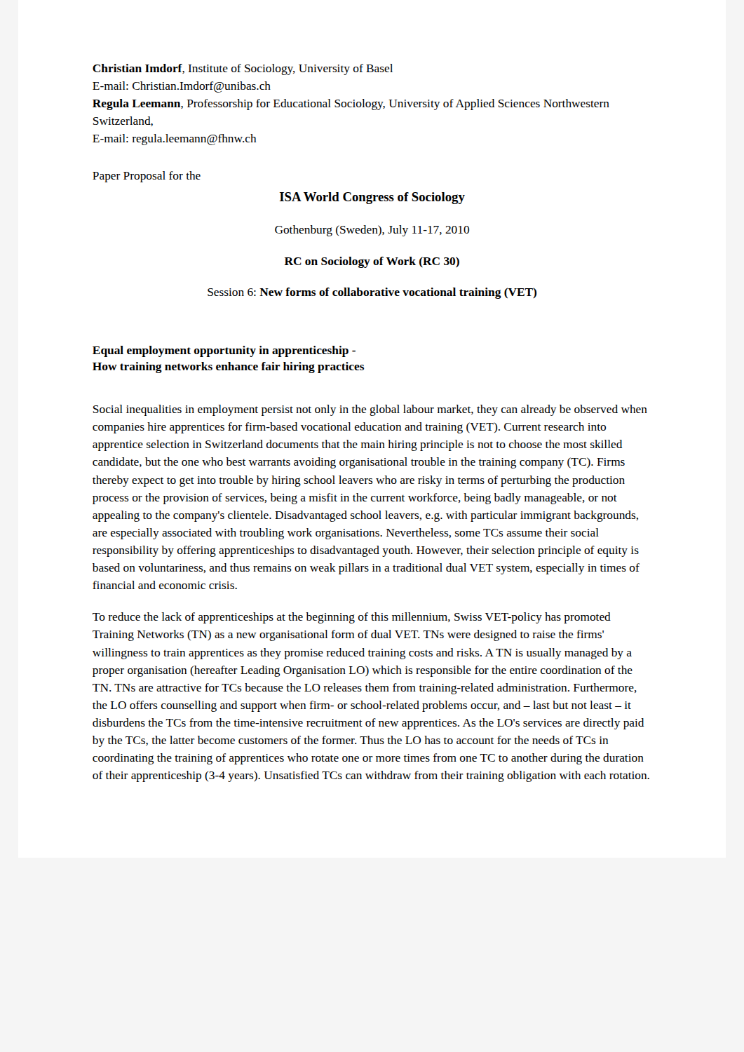Christian Imdorf, Institute of Sociology, University of Basel
E-mail: Christian.Imdorf@unibas.ch
Regula Leemann, Professorship for Educational Sociology, University of Applied Sciences Northwestern Switzerland,
E-mail: regula.leemann@fhnw.ch
Paper Proposal for the
ISA World Congress of Sociology
Gothenburg (Sweden), July 11-17, 2010
RC on Sociology of Work (RC 30)
Session 6: New forms of collaborative vocational training (VET)
Equal employment opportunity in apprenticeship -
How training networks enhance fair hiring practices
Social inequalities in employment persist not only in the global labour market, they can already be observed when companies hire apprentices for firm-based vocational education and training (VET). Current research into apprentice selection in Switzerland documents that the main hiring principle is not to choose the most skilled candidate, but the one who best warrants avoiding organisational trouble in the training company (TC). Firms thereby expect to get into trouble by hiring school leavers who are risky in terms of perturbing the production process or the provision of services, being a misfit in the current workforce, being badly manageable, or not appealing to the company's clientele. Disadvantaged school leavers, e.g. with particular immigrant backgrounds, are especially associated with troubling work organisations. Nevertheless, some TCs assume their social responsibility by offering apprenticeships to disadvantaged youth. However, their selection principle of equity is based on voluntariness, and thus remains on weak pillars in a traditional dual VET system, especially in times of financial and economic crisis.
To reduce the lack of apprenticeships at the beginning of this millennium, Swiss VET-policy has promoted Training Networks (TN) as a new organisational form of dual VET. TNs were designed to raise the firms' willingness to train apprentices as they promise reduced training costs and risks. A TN is usually managed by a proper organisation (hereafter Leading Organisation LO) which is responsible for the entire coordination of the TN. TNs are attractive for TCs because the LO releases them from training-related administration. Furthermore, the LO offers counselling and support when firm- or school-related problems occur, and – last but not least – it disburdens the TCs from the time-intensive recruitment of new apprentices. As the LO's services are directly paid by the TCs, the latter become customers of the former. Thus the LO has to account for the needs of TCs in coordinating the training of apprentices who rotate one or more times from one TC to another during the duration of their apprenticeship (3-4 years). Unsatisfied TCs can withdraw from their training obligation with each rotation.